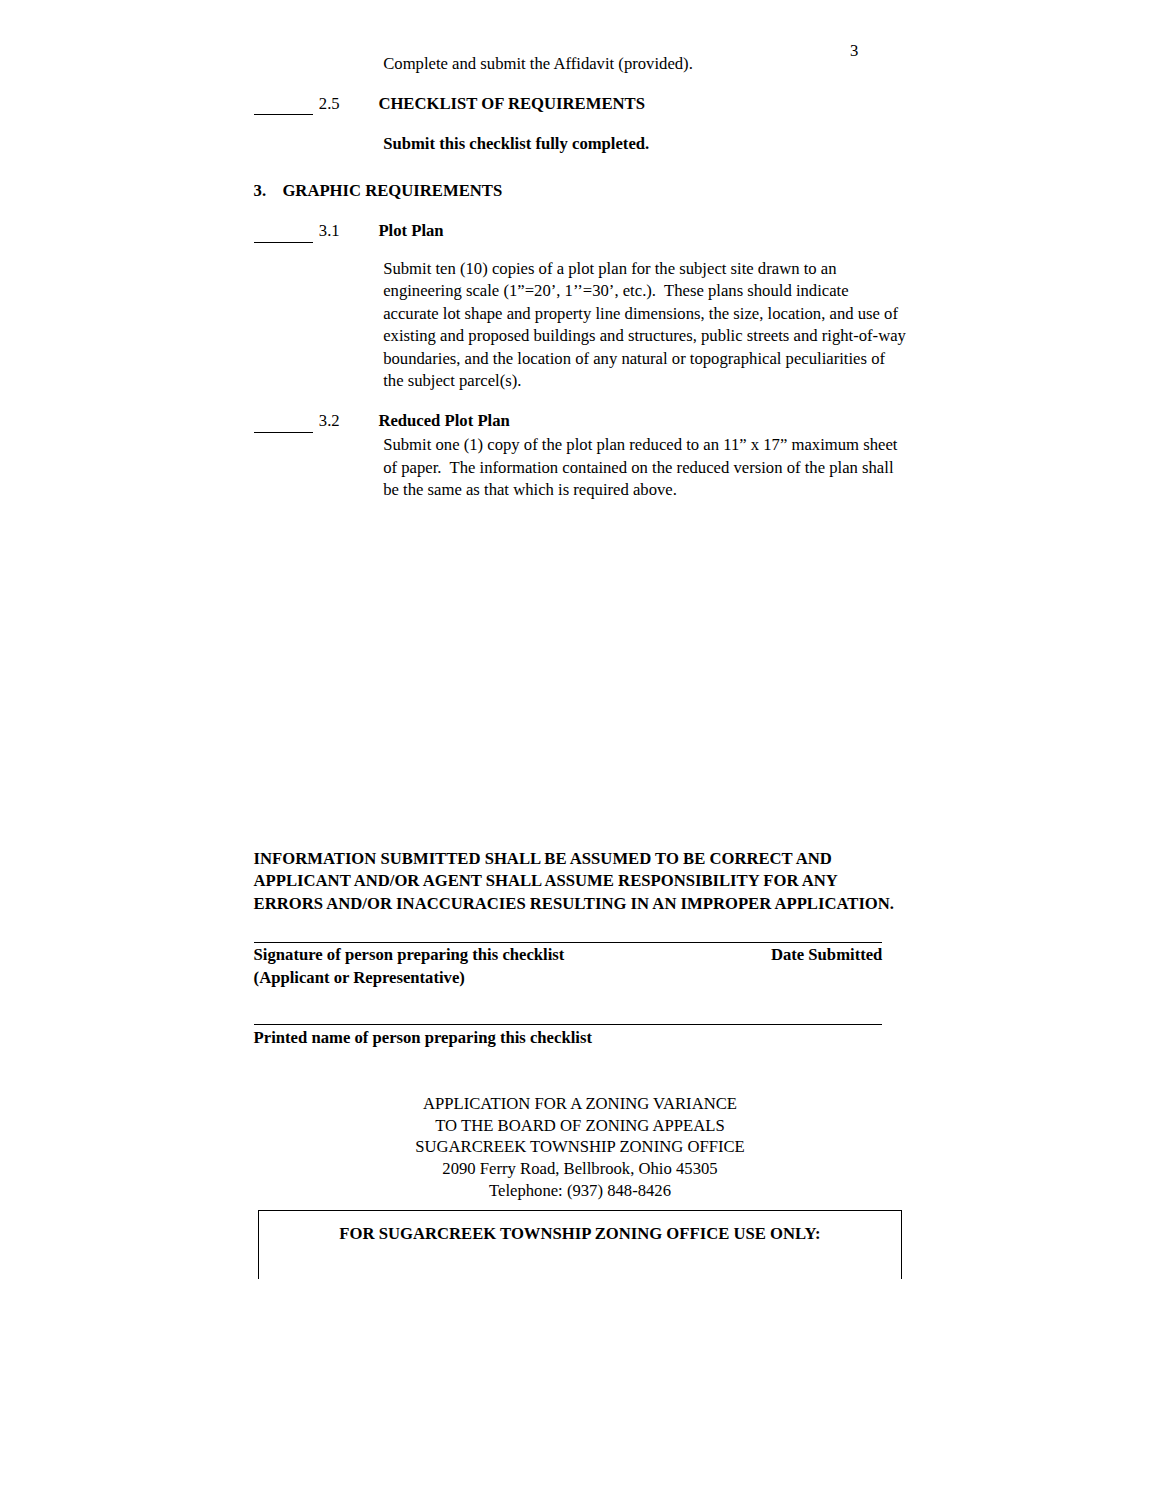3
Complete and submit the Affidavit (provided).
2.5 CHECKLIST OF REQUIREMENTS
Submit this checklist fully completed.
3. GRAPHIC REQUIREMENTS
3.1 Plot Plan
Submit ten (10) copies of a plot plan for the subject site drawn to an engineering scale (1”=20’, 1’’=30’, etc.). These plans should indicate accurate lot shape and property line dimensions, the size, location, and use of existing and proposed buildings and structures, public streets and right-of-way boundaries, and the location of any natural or topographical peculiarities of the subject parcel(s).
3.2 Reduced Plot Plan
Submit one (1) copy of the plot plan reduced to an 11” x 17” maximum sheet of paper. The information contained on the reduced version of the plan shall be the same as that which is required above.
INFORMATION SUBMITTED SHALL BE ASSUMED TO BE CORRECT AND APPLICANT AND/OR AGENT SHALL ASSUME RESPONSIBILITY FOR ANY ERRORS AND/OR INACCURACIES RESULTING IN AN IMPROPER APPLICATION.
Signature of person preparing this checklist Date Submitted
(Applicant or Representative)
Printed name of person preparing this checklist
APPLICATION FOR A ZONING VARIANCE
TO THE BOARD OF ZONING APPEALS
SUGARCREEK TOWNSHIP ZONING OFFICE
2090 Ferry Road, Bellbrook, Ohio 45305
Telephone: (937) 848-8426
FOR SUGARCREEK TOWNSHIP ZONING OFFICE USE ONLY: